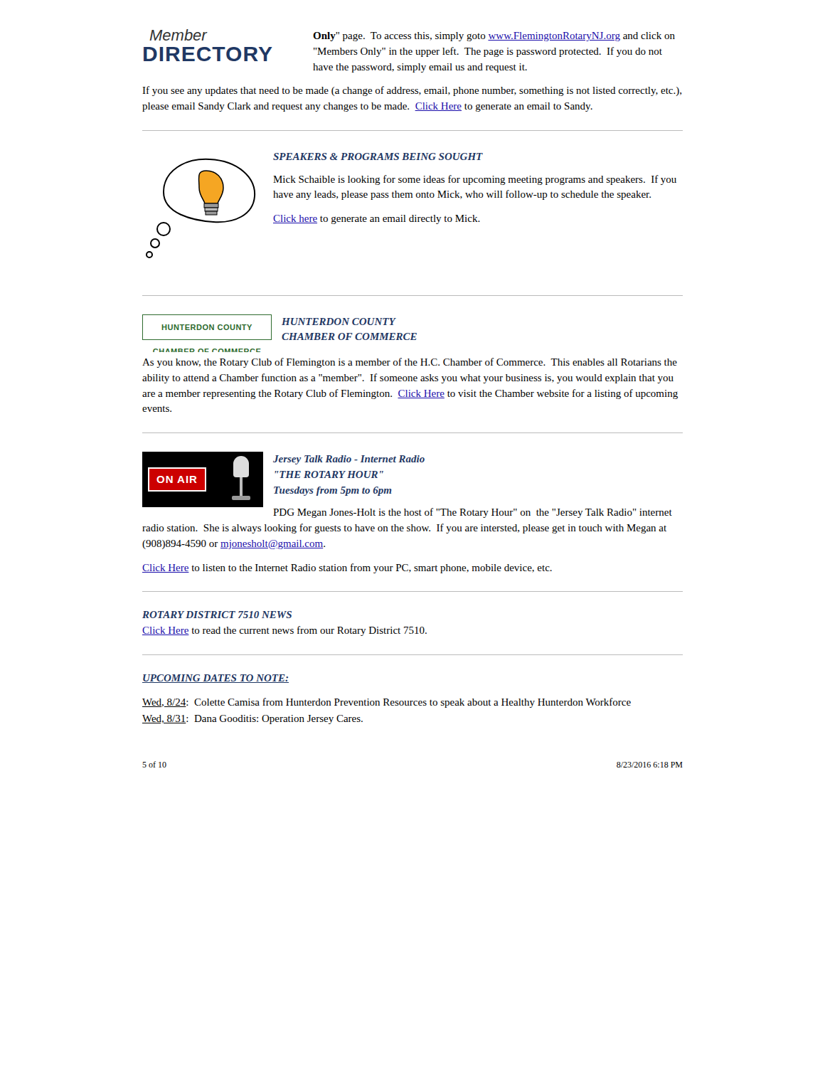Member DIRECTORY
Only" page. To access this, simply goto www.FlemingtonRotaryNJ.org and click on "Members Only" in the upper left. The page is password protected. If you do not have the password, simply email us and request it.
If you see any updates that need to be made (a change of address, email, phone number, something is not listed correctly, etc.), please email Sandy Clark and request any changes to be made. Click Here to generate an email to Sandy.
SPEAKERS & PROGRAMS BEING SOUGHT
Mick Schaible is looking for some ideas for upcoming meeting programs and speakers. If you have any leads, please pass them onto Mick, who will follow-up to schedule the speaker.
Click here to generate an email directly to Mick.
HUNTERDON COUNTY
CHAMBER OF COMMERCE
HUNTERDON COUNTY
CHAMBER OF COMMERCE
As you know, the Rotary Club of Flemington is a member of the H.C. Chamber of Commerce. This enables all Rotarians the ability to attend a Chamber function as a "member". If someone asks you what your business is, you would explain that you are a member representing the Rotary Club of Flemington. Click Here to visit the Chamber website for a listing of upcoming events.
ON AIR
Jersey Talk Radio - Internet Radio
"THE ROTARY HOUR"
Tuesdays from 5pm to 6pm
PDG Megan Jones-Holt is the host of "The Rotary Hour" on the "Jersey Talk Radio" internet radio station. She is always looking for guests to have on the show. If you are intersted, please get in touch with Megan at (908)894-4590 or mjonesholt@gmail.com.
Click Here to listen to the Internet Radio station from your PC, smart phone, mobile device, etc.
ROTARY DISTRICT 7510 NEWS
Click Here to read the current news from our Rotary District 7510.
UPCOMING DATES TO NOTE:
Wed, 8/24: Colette Camisa from Hunterdon Prevention Resources to speak about a Healthy Hunterdon Workforce
Wed, 8/31: Dana Gooditis: Operation Jersey Cares.
5 of 10 8/23/2016 6:18 PM